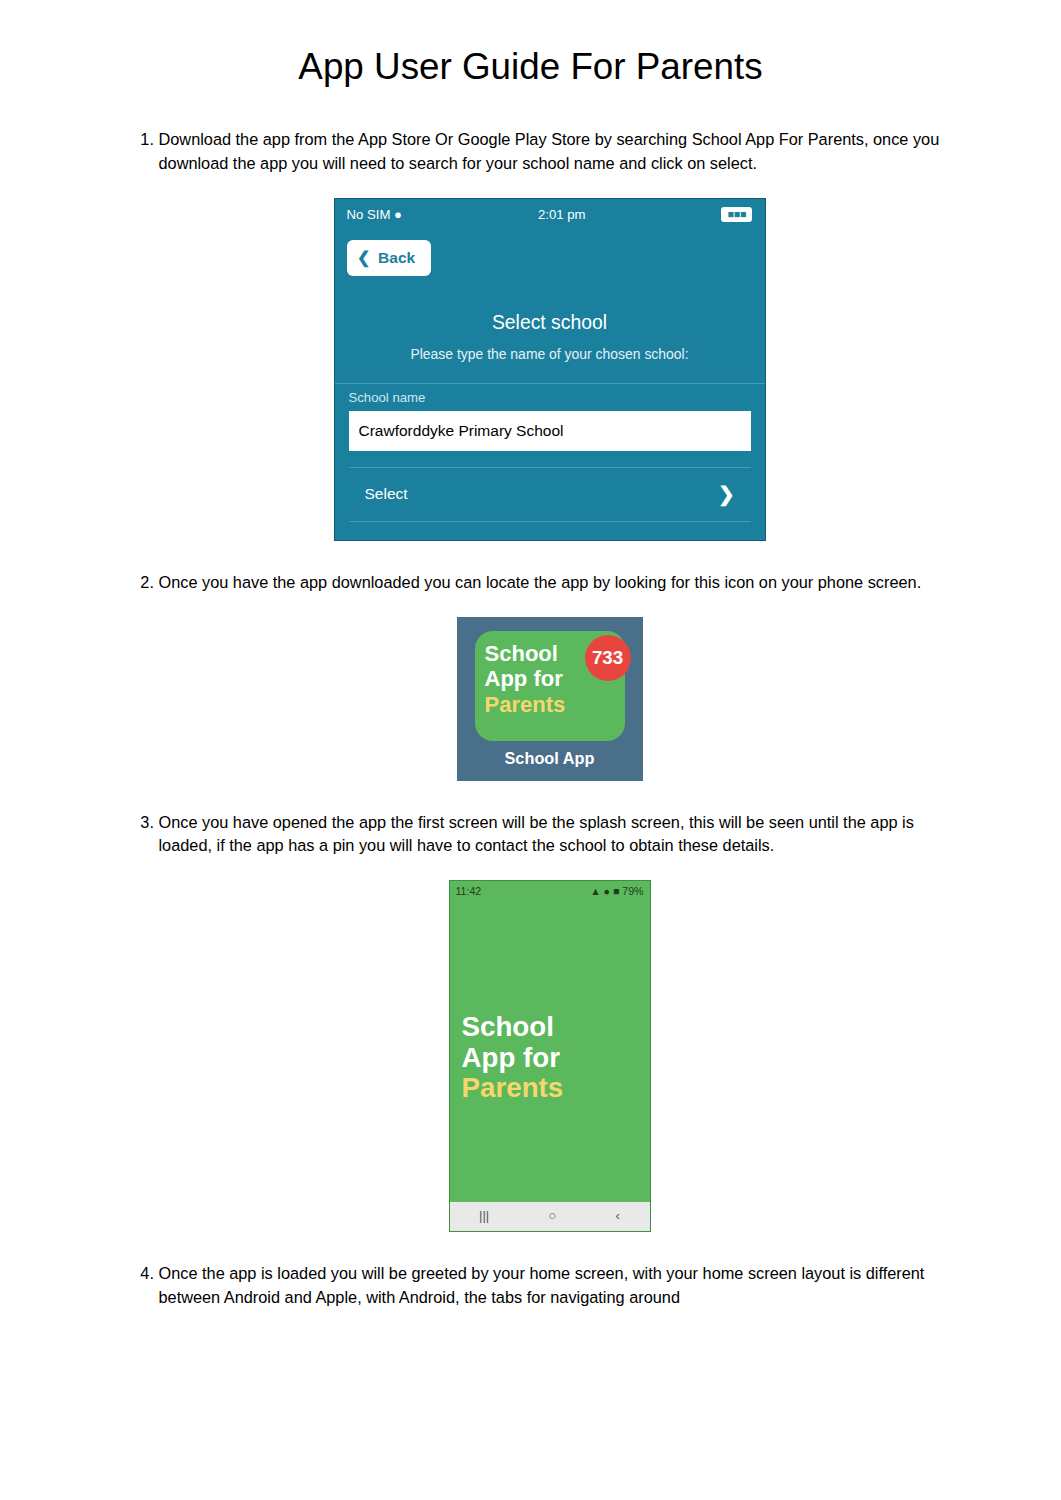App User Guide For Parents
Download the app from the App Store Or Google Play Store by searching School App For Parents, once you download the app you will need to search for your school name and click on select.
No SIM ● 2:01 pm ■■■
❮ Back
Select school
Please type the name of your chosen school:
School name
Crawforddyke Primary School
Select ❯
Once you have the app downloaded you can locate the app by looking for this icon on your phone screen.
School
App for
Parents 733
School App
Once you have opened the app the first screen will be the splash screen, this will be seen until the app is loaded, if the app has a pin you will have to contact the school to obtain these details.
11:42 ▲ ● ■ 79%
School
App for
Parents
||| ○ ‹
Once the app is loaded you will be greeted by your home screen, with your home screen layout is different between Android and Apple, with Android, the tabs for navigating around